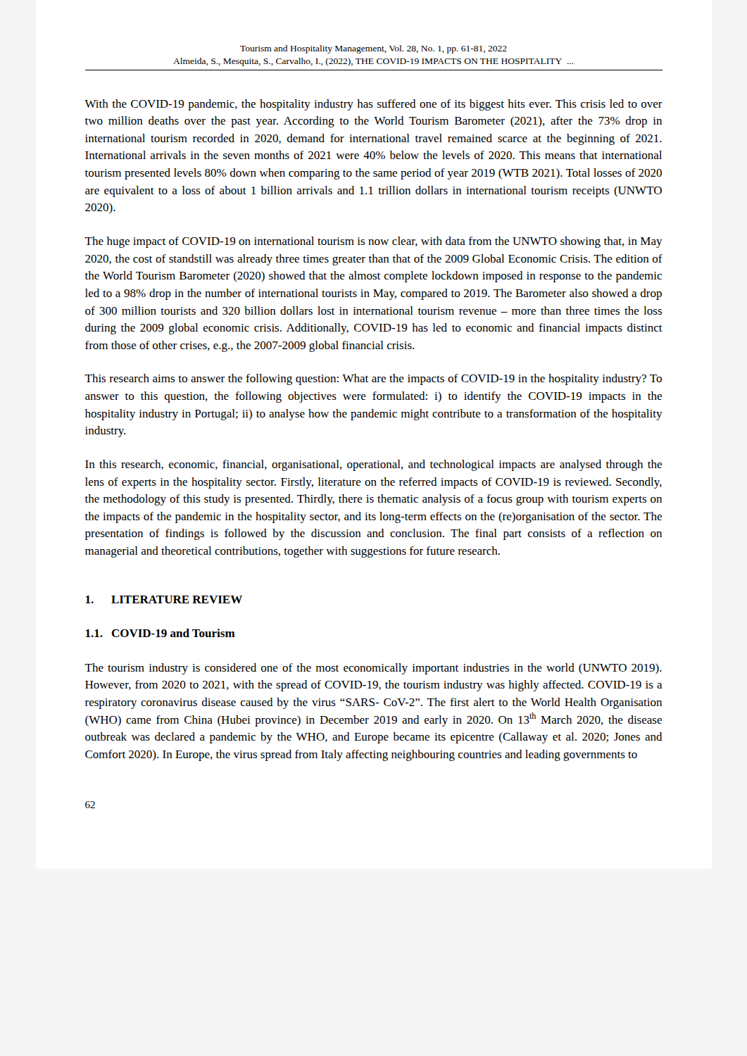Tourism and Hospitality Management, Vol. 28, No. 1, pp. 61-81, 2022 Almeida, S., Mesquita, S., Carvalho, I., (2022), THE COVID-19 IMPACTS ON THE HOSPITALITY ...
With the COVID-19 pandemic, the hospitality industry has suffered one of its biggest hits ever. This crisis led to over two million deaths over the past year. According to the World Tourism Barometer (2021), after the 73% drop in international tourism recorded in 2020, demand for international travel remained scarce at the beginning of 2021. International arrivals in the seven months of 2021 were 40% below the levels of 2020. This means that international tourism presented levels 80% down when comparing to the same period of year 2019 (WTB 2021). Total losses of 2020 are equivalent to a loss of about 1 billion arrivals and 1.1 trillion dollars in international tourism receipts (UNWTO 2020).
The huge impact of COVID-19 on international tourism is now clear, with data from the UNWTO showing that, in May 2020, the cost of standstill was already three times greater than that of the 2009 Global Economic Crisis. The edition of the World Tourism Barometer (2020) showed that the almost complete lockdown imposed in response to the pandemic led to a 98% drop in the number of international tourists in May, compared to 2019. The Barometer also showed a drop of 300 million tourists and 320 billion dollars lost in international tourism revenue – more than three times the loss during the 2009 global economic crisis. Additionally, COVID-19 has led to economic and financial impacts distinct from those of other crises, e.g., the 2007-2009 global financial crisis.
This research aims to answer the following question: What are the impacts of COVID-19 in the hospitality industry? To answer to this question, the following objectives were formulated: i) to identify the COVID-19 impacts in the hospitality industry in Portugal; ii) to analyse how the pandemic might contribute to a transformation of the hospitality industry.
In this research, economic, financial, organisational, operational, and technological impacts are analysed through the lens of experts in the hospitality sector. Firstly, literature on the referred impacts of COVID-19 is reviewed. Secondly, the methodology of this study is presented. Thirdly, there is thematic analysis of a focus group with tourism experts on the impacts of the pandemic in the hospitality sector, and its long-term effects on the (re)organisation of the sector. The presentation of findings is followed by the discussion and conclusion. The final part consists of a reflection on managerial and theoretical contributions, together with suggestions for future research.
1. Literature Review
1.1. COVID-19 and Tourism
The tourism industry is considered one of the most economically important industries in the world (UNWTO 2019). However, from 2020 to 2021, with the spread of COVID-19, the tourism industry was highly affected. COVID-19 is a respiratory coronavirus disease caused by the virus “SARS- CoV-2”. The first alert to the World Health Organisation (WHO) came from China (Hubei province) in December 2019 and early in 2020. On 13th March 2020, the disease outbreak was declared a pandemic by the WHO, and Europe became its epicentre (Callaway et al. 2020; Jones and Comfort 2020). In Europe, the virus spread from Italy affecting neighbouring countries and leading governments to
62